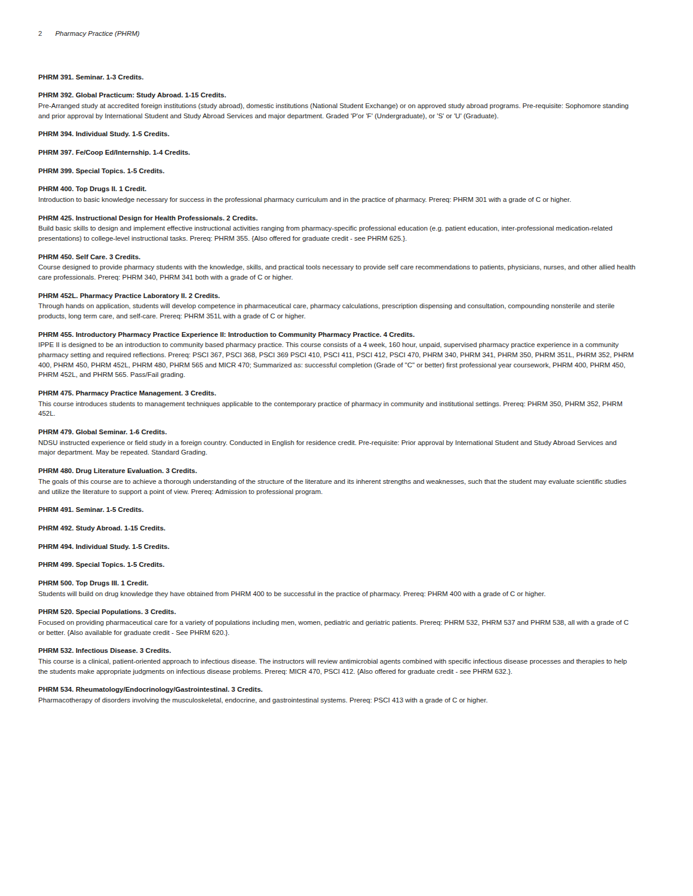2 Pharmacy Practice (PHRM)
PHRM 391. Seminar. 1-3 Credits.
PHRM 392. Global Practicum: Study Abroad. 1-15 Credits.
Pre-Arranged study at accredited foreign institutions (study abroad), domestic institutions (National Student Exchange) or on approved study abroad programs. Pre-requisite: Sophomore standing and prior approval by International Student and Study Abroad Services and major department. Graded 'P'or 'F' (Undergraduate), or 'S' or 'U' (Graduate).
PHRM 394. Individual Study. 1-5 Credits.
PHRM 397. Fe/Coop Ed/Internship. 1-4 Credits.
PHRM 399. Special Topics. 1-5 Credits.
PHRM 400. Top Drugs II. 1 Credit.
Introduction to basic knowledge necessary for success in the professional pharmacy curriculum and in the practice of pharmacy. Prereq: PHRM 301 with a grade of C or higher.
PHRM 425. Instructional Design for Health Professionals. 2 Credits.
Build basic skills to design and implement effective instructional activities ranging from pharmacy-specific professional education (e.g. patient education, inter-professional medication-related presentations) to college-level instructional tasks. Prereq: PHRM 355. {Also offered for graduate credit - see PHRM 625.}.
PHRM 450. Self Care. 3 Credits.
Course designed to provide pharmacy students with the knowledge, skills, and practical tools necessary to provide self care recommendations to patients, physicians, nurses, and other allied health care professionals. Prereq: PHRM 340, PHRM 341 both with a grade of C or higher.
PHRM 452L. Pharmacy Practice Laboratory II. 2 Credits.
Through hands on application, students will develop competence in pharmaceutical care, pharmacy calculations, prescription dispensing and consultation, compounding nonsterile and sterile products, long term care, and self-care. Prereq: PHRM 351L with a grade of C or higher.
PHRM 455. Introductory Pharmacy Practice Experience II: Introduction to Community Pharmacy Practice. 4 Credits.
IPPE II is designed to be an introduction to community based pharmacy practice. This course consists of a 4 week, 160 hour, unpaid, supervised pharmacy practice experience in a community pharmacy setting and required reflections. Prereq: PSCI 367, PSCI 368, PSCI 369 PSCI 410, PSCI 411, PSCI 412, PSCI 470, PHRM 340, PHRM 341, PHRM 350, PHRM 351L, PHRM 352, PHRM 400, PHRM 450, PHRM 452L, PHRM 480, PHRM 565 and MICR 470; Summarized as: successful completion (Grade of "C" or better) first professional year coursework, PHRM 400, PHRM 450, PHRM 452L, and PHRM 565. Pass/Fail grading.
PHRM 475. Pharmacy Practice Management. 3 Credits.
This course introduces students to management techniques applicable to the contemporary practice of pharmacy in community and institutional settings. Prereq: PHRM 350, PHRM 352, PHRM 452L.
PHRM 479. Global Seminar. 1-6 Credits.
NDSU instructed experience or field study in a foreign country. Conducted in English for residence credit. Pre-requisite: Prior approval by International Student and Study Abroad Services and major department. May be repeated. Standard Grading.
PHRM 480. Drug Literature Evaluation. 3 Credits.
The goals of this course are to achieve a thorough understanding of the structure of the literature and its inherent strengths and weaknesses, such that the student may evaluate scientific studies and utilize the literature to support a point of view. Prereq: Admission to professional program.
PHRM 491. Seminar. 1-5 Credits.
PHRM 492. Study Abroad. 1-15 Credits.
PHRM 494. Individual Study. 1-5 Credits.
PHRM 499. Special Topics. 1-5 Credits.
PHRM 500. Top Drugs III. 1 Credit.
Students will build on drug knowledge they have obtained from PHRM 400 to be successful in the practice of pharmacy. Prereq: PHRM 400 with a grade of C or higher.
PHRM 520. Special Populations. 3 Credits.
Focused on providing pharmaceutical care for a variety of populations including men, women, pediatric and geriatric patients. Prereq: PHRM 532, PHRM 537 and PHRM 538, all with a grade of C or better. {Also available for graduate credit - See PHRM 620.}.
PHRM 532. Infectious Disease. 3 Credits.
This course is a clinical, patient-oriented approach to infectious disease. The instructors will review antimicrobial agents combined with specific infectious disease processes and therapies to help the students make appropriate judgments on infectious disease problems. Prereq: MICR 470, PSCI 412. {Also offered for graduate credit - see PHRM 632.}.
PHRM 534. Rheumatology/Endocrinology/Gastrointestinal. 3 Credits.
Pharmacotherapy of disorders involving the musculoskeletal, endocrine, and gastrointestinal systems. Prereq: PSCI 413 with a grade of C or higher.